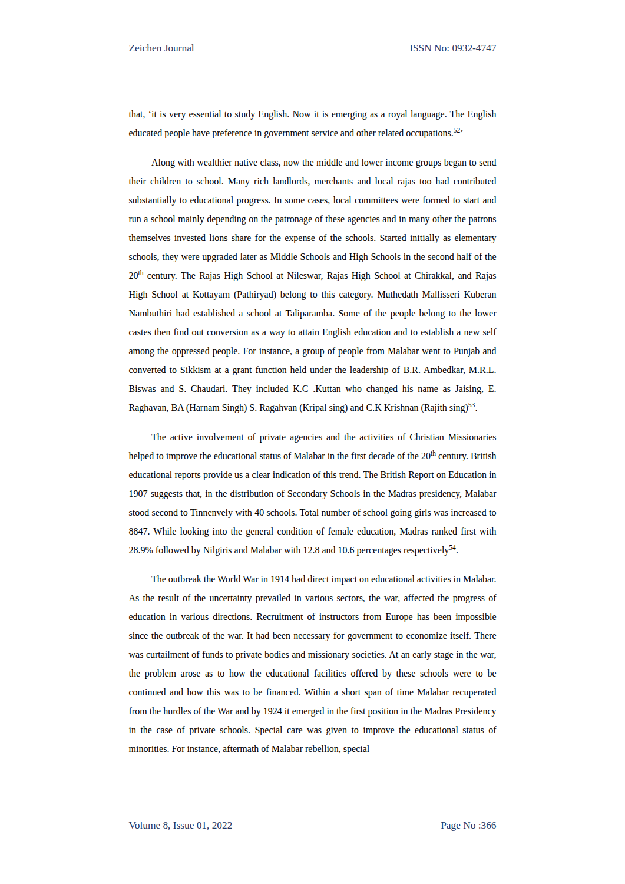Zeichen Journal ISSN No: 0932-4747
that, ‘it is very essential to study English. Now it is emerging as a royal language. The English educated people have preference in government service and other related occupations.52’
Along with wealthier native class, now the middle and lower income groups began to send their children to school. Many rich landlords, merchants and local rajas too had contributed substantially to educational progress. In some cases, local committees were formed to start and run a school mainly depending on the patronage of these agencies and in many other the patrons themselves invested lions share for the expense of the schools. Started initially as elementary schools, they were upgraded later as Middle Schools and High Schools in the second half of the 20th century. The Rajas High School at Nileswar, Rajas High School at Chirakkal, and Rajas High School at Kottayam (Pathiryad) belong to this category. Muthedath Mallisseri Kuberan Nambuthiri had established a school at Taliparamba. Some of the people belong to the lower castes then find out conversion as a way to attain English education and to establish a new self among the oppressed people. For instance, a group of people from Malabar went to Punjab and converted to Sikkism at a grant function held under the leadership of B.R. Ambedkar, M.R.L. Biswas and S. Chaudari. They included K.C .Kuttan who changed his name as Jaising, E. Raghavan, BA (Harnam Singh) S. Ragahvan (Kripal sing) and C.K Krishnan (Rajith sing)53.
The active involvement of private agencies and the activities of Christian Missionaries helped to improve the educational status of Malabar in the first decade of the 20th century. British educational reports provide us a clear indication of this trend. The British Report on Education in 1907 suggests that, in the distribution of Secondary Schools in the Madras presidency, Malabar stood second to Tinnenvely with 40 schools. Total number of school going girls was increased to 8847. While looking into the general condition of female education, Madras ranked first with 28.9% followed by Nilgiris and Malabar with 12.8 and 10.6 percentages respectively54.
The outbreak the World War in 1914 had direct impact on educational activities in Malabar. As the result of the uncertainty prevailed in various sectors, the war, affected the progress of education in various directions. Recruitment of instructors from Europe has been impossible since the outbreak of the war. It had been necessary for government to economize itself. There was curtailment of funds to private bodies and missionary societies. At an early stage in the war, the problem arose as to how the educational facilities offered by these schools were to be continued and how this was to be financed. Within a short span of time Malabar recuperated from the hurdles of the War and by 1924 it emerged in the first position in the Madras Presidency in the case of private schools. Special care was given to improve the educational status of minorities. For instance, aftermath of Malabar rebellion, special
Volume 8, Issue 01, 2022 Page No :366